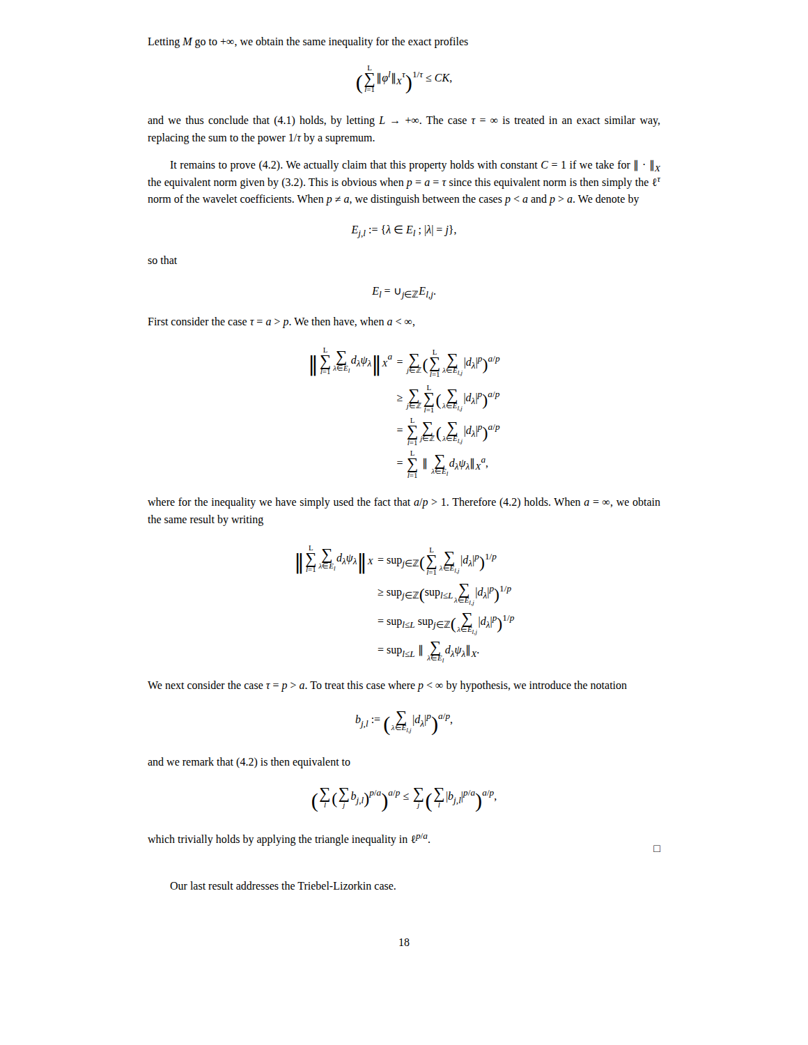Letting M go to +∞, we obtain the same inequality for the exact profiles
(L∑l=1∥φl∥Xτ)1/τ ≤ CK,
and we thus conclude that (4.1) holds, by letting L → +∞. The case τ = ∞ is treated in an exact similar way, replacing the sum to the power 1/τ by a supremum.
It remains to prove (4.2). We actually claim that this property holds with constant C = 1 if we take for ∥ · ∥X the equivalent norm given by (3.2). This is obvious when p = a = τ since this equivalent norm is then simply the ℓτ norm of the wavelet coefficients. When p ≠ a, we distinguish between the cases p < a and p > a. We denote by
Ej,l := {λ ∈ El ; |λ| = j},
so that
El = ∪j∈ℤEl,j.
First consider the case τ = a > p. We then have, when a < ∞,
| ∥ L ∑ l =1 ∑ λ ∈ E l d λ ψ λ ∥ X a | = ∑ j ∈ℤ ( L ∑ l =1 ∑ λ ∈ E l , j / d λ / p ) a / p |
| | ≥ ∑ j ∈ℤ L ∑ l =1 ( ∑ λ ∈ E l , j / d λ / p ) a / p |
| | = L ∑ l =1 ∑ j ∈ℤ ( ∑ λ ∈ E l , j / d λ / p ) a / p |
| | = L ∑ l =1 ∥ ∑ λ ∈ E l d λ ψ λ ∥ X a , |
where for the inequality we have simply used the fact that a/p > 1. Therefore (4.2) holds. When a = ∞, we obtain the same result by writing
| ∥ L ∑ l =1 ∑ λ ∈ E l d λ ψ λ ∥ X | = sup j ∈ℤ ( L ∑ l =1 ∑ λ ∈ E l , j / d λ / p ) 1/ p |
| | ≥ sup j ∈ℤ ( sup l ≤ L ∑ λ ∈ E l , j / d λ / p ) 1/ p |
| | = sup l ≤ L sup j ∈ℤ ( ∑ λ ∈ E l , j / d λ / p ) 1/ p |
| | = sup l ≤ L ∥ ∑ λ ∈ E l d λ ψ λ ∥ X . |
We next consider the case τ = p > a. To treat this case where p < ∞ by hypothesis, we introduce the notation
bj,l := (∑λ∈El,j|dλ|p)a/p,
and we remark that (4.2) is then equivalent to
(∑l(∑j bj,l)p/a)a/p ≤ ∑j(∑l|bj,l|p/a)a/p,
which trivially holds by applying the triangle inequality in ℓp/a.
□
Our last result addresses the Triebel-Lizorkin case.
18